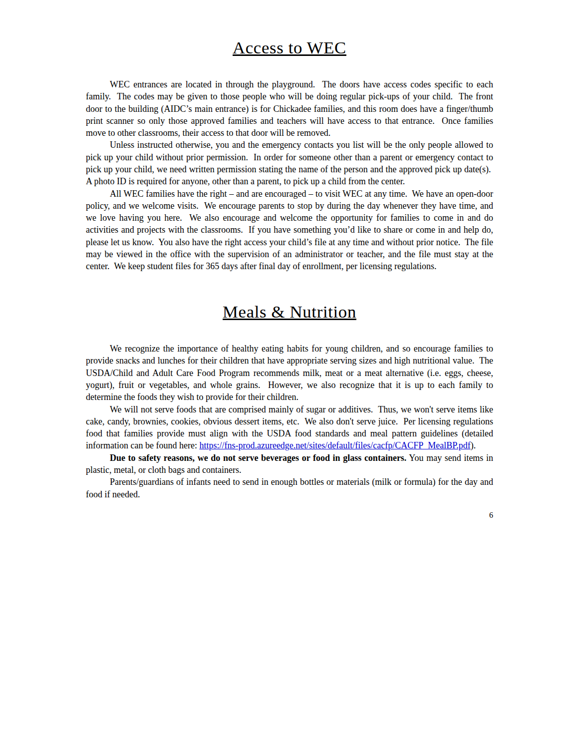Access to WEC
WEC entrances are located in through the playground. The doors have access codes specific to each family. The codes may be given to those people who will be doing regular pick-ups of your child. The front door to the building (AIDC’s main entrance) is for Chickadee families, and this room does have a finger/thumb print scanner so only those approved families and teachers will have access to that entrance. Once families move to other classrooms, their access to that door will be removed.
Unless instructed otherwise, you and the emergency contacts you list will be the only people allowed to pick up your child without prior permission. In order for someone other than a parent or emergency contact to pick up your child, we need written permission stating the name of the person and the approved pick up date(s). A photo ID is required for anyone, other than a parent, to pick up a child from the center.
All WEC families have the right – and are encouraged – to visit WEC at any time. We have an open-door policy, and we welcome visits. We encourage parents to stop by during the day whenever they have time, and we love having you here. We also encourage and welcome the opportunity for families to come in and do activities and projects with the classrooms. If you have something you’d like to share or come in and help do, please let us know. You also have the right access your child’s file at any time and without prior notice. The file may be viewed in the office with the supervision of an administrator or teacher, and the file must stay at the center. We keep student files for 365 days after final day of enrollment, per licensing regulations.
Meals & Nutrition
We recognize the importance of healthy eating habits for young children, and so encourage families to provide snacks and lunches for their children that have appropriate serving sizes and high nutritional value. The USDA/Child and Adult Care Food Program recommends milk, meat or a meat alternative (i.e. eggs, cheese, yogurt), fruit or vegetables, and whole grains. However, we also recognize that it is up to each family to determine the foods they wish to provide for their children.
We will not serve foods that are comprised mainly of sugar or additives. Thus, we won't serve items like cake, candy, brownies, cookies, obvious dessert items, etc. We also don't serve juice. Per licensing regulations food that families provide must align with the USDA food standards and meal pattern guidelines (detailed information can be found here: https://fns-prod.azureedge.net/sites/default/files/cacfp/CACFP_MealBP.pdf).
Due to safety reasons, we do not serve beverages or food in glass containers. You may send items in plastic, metal, or cloth bags and containers.
Parents/guardians of infants need to send in enough bottles or materials (milk or formula) for the day and food if needed.
6